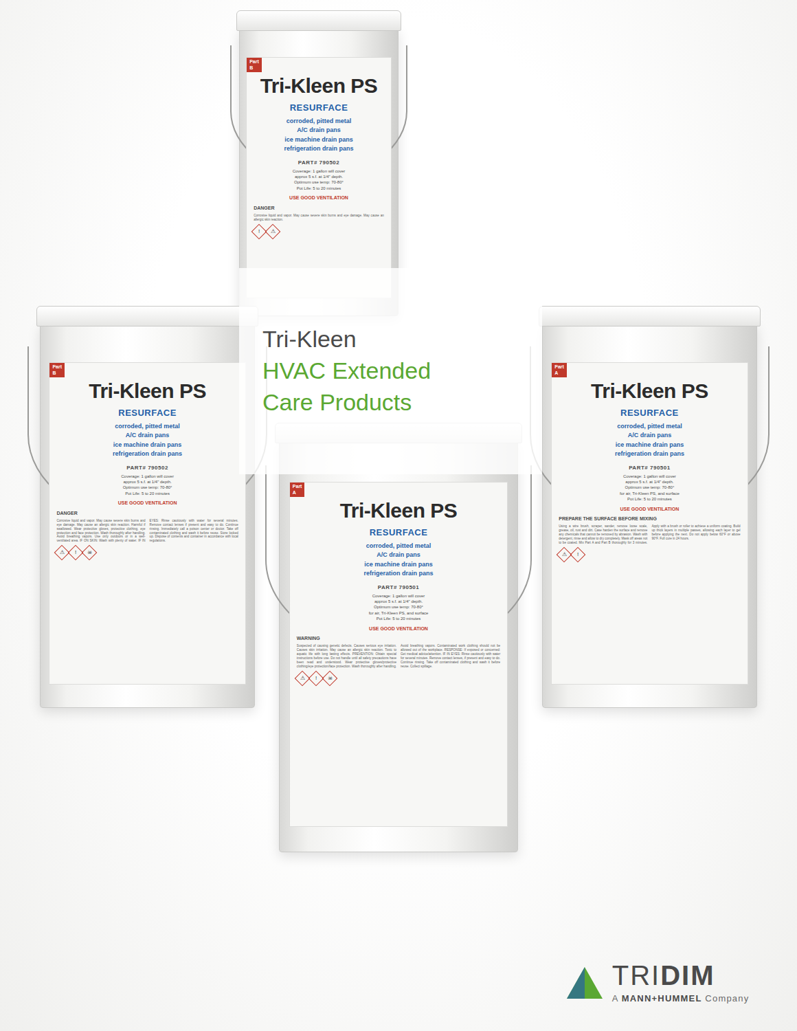Part
B
Tri-Kleen PS
RESURFACE
corroded, pitted metal
A/C drain pans
ice machine drain pans
refrigeration drain pans
PART# 790502
Coverage: 1 gallon will cover
approx 5 s.f. at 1/4" depth.
Optimum use temp: 70-80°
Pot Life: 5 to 20 minutes
USE GOOD VENTILATION
DANGER
Corrosive liquid and vapor. May cause severe skin burns and eye damage. May cause an allergic skin reaction.
!
⚠
Part
B
Tri-Kleen PS
RESURFACE
corroded, pitted metal
A/C drain pans
ice machine drain pans
refrigeration drain pans
PART# 790502
Coverage: 1 gallon will cover
approx 5 s.f. at 1/4" depth.
Optimum use temp: 70-80°
Pot Life: 5 to 20 minutes
USE GOOD VENTILATION
DANGER
Corrosive liquid and vapor. May cause severe skin burns and eye damage. May cause an allergic skin reaction. Harmful if swallowed. Wear protective gloves, protective clothing, eye protection and face protection. Wash thoroughly after handling. Avoid breathing vapors. Use only outdoors or in a well-ventilated area. IF ON SKIN: Wash with plenty of water. IF IN EYES: Rinse cautiously with water for several minutes. Remove contact lenses if present and easy to do. Continue rinsing. Immediately call a poison center or doctor. Take off contaminated clothing and wash it before reuse. Store locked up. Dispose of contents and container in accordance with local regulations.
⚠
!
☠
Part
A
Tri-Kleen PS
RESURFACE
corroded, pitted metal
A/C drain pans
ice machine drain pans
refrigeration drain pans
PART# 790501
Coverage: 1 gallon will cover
approx 5 s.f. at 1/4" depth.
Optimum use temp: 70-80°
for air, Tri-Kleen PS, and surface
Pot Life: 5 to 20 minutes
USE GOOD VENTILATION
PREPARE THE SURFACE BEFORE MIXING
Using a wire brush, scraper, sander, remove loose scale, grease, oil, rust and dirt. Case harden the surface and remove any chemicals that cannot be removed by abrasion. Wash with detergent, rinse and allow to dry completely. Mask off areas not to be coated. Mix Part A and Part B thoroughly for 3 minutes. Apply with a brush or roller to achieve a uniform coating. Build up thick layers in multiple passes, allowing each layer to gel before applying the next. Do not apply below 60°F or above 90°F. Full cure in 24 hours.
⚠
!
Part
A
Tri-Kleen PS
RESURFACE
corroded, pitted metal
A/C drain pans
ice machine drain pans
refrigeration drain pans
PART# 790501
Coverage: 1 gallon will cover
approx 5 s.f. at 1/4" depth.
Optimum use temp: 70-80°
for air, Tri-Kleen PS, and surface
Pot Life: 5 to 20 minutes
USE GOOD VENTILATION
WARNING
Suspected of causing genetic defects. Causes serious eye irritation. Causes skin irritation. May cause an allergic skin reaction. Toxic to aquatic life with long lasting effects. PREVENTION: Obtain special instructions before use. Do not handle until all safety precautions have been read and understood. Wear protective gloves/protective clothing/eye protection/face protection. Wash thoroughly after handling. Avoid breathing vapors. Contaminated work clothing should not be allowed out of the workplace. RESPONSE: If exposed or concerned: Get medical advice/attention. IF IN EYES: Rinse cautiously with water for several minutes. Remove contact lenses, if present and easy to do. Continue rinsing. Take off contaminated clothing and wash it before reuse. Collect spillage.
⚠
!
☠
Tri-Kleen
HVAC Extended
Care Products
TRIDIM
A MANN+HUMMEL Company